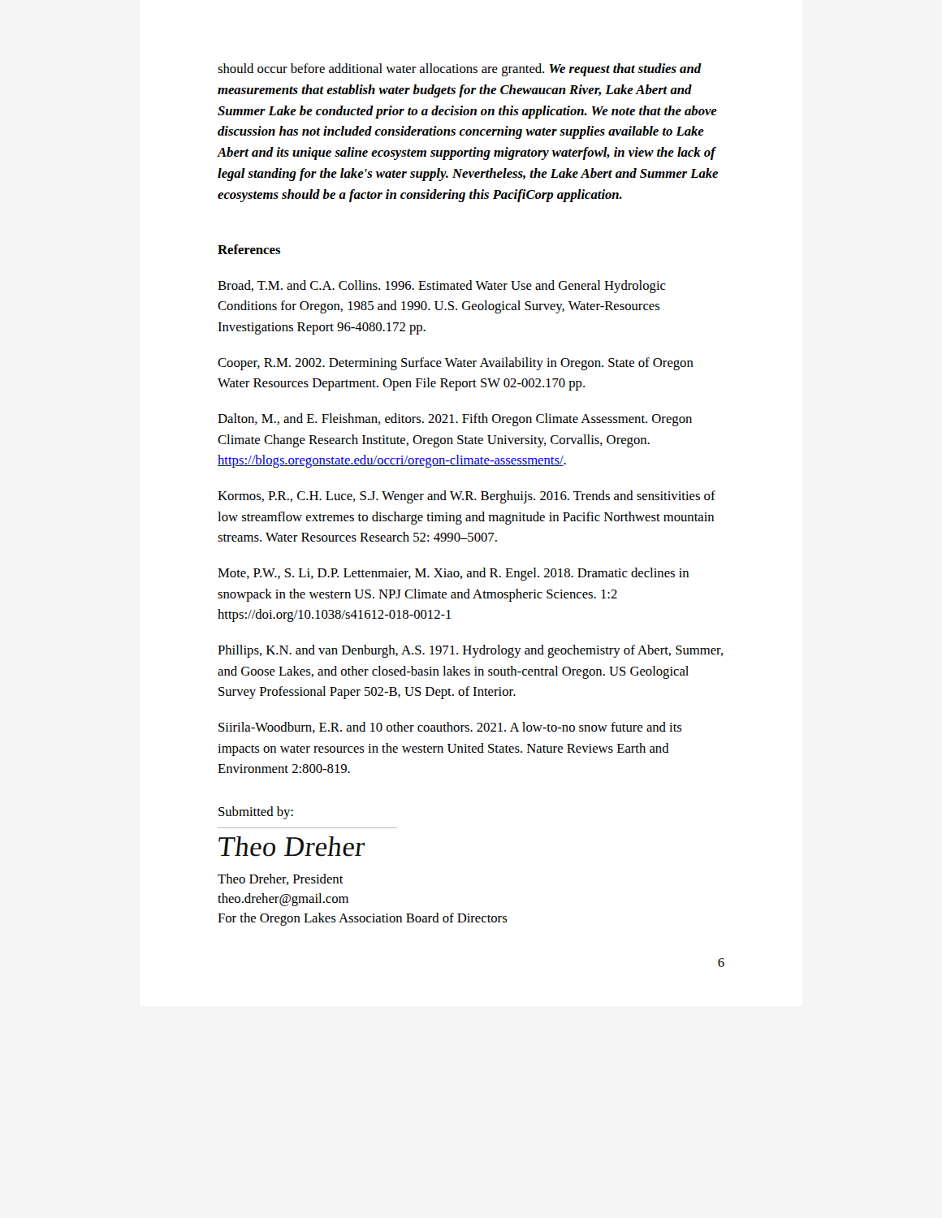should occur before additional water allocations are granted. We request that studies and measurements that establish water budgets for the Chewaucan River, Lake Abert and Summer Lake be conducted prior to a decision on this application. We note that the above discussion has not included considerations concerning water supplies available to Lake Abert and its unique saline ecosystem supporting migratory waterfowl, in view the lack of legal standing for the lake's water supply. Nevertheless, the Lake Abert and Summer Lake ecosystems should be a factor in considering this PacifiCorp application.
References
Broad, T.M. and C.A. Collins. 1996. Estimated Water Use and General Hydrologic Conditions for Oregon, 1985 and 1990. U.S. Geological Survey, Water-Resources Investigations Report 96-4080.172 pp.
Cooper, R.M. 2002. Determining Surface Water Availability in Oregon. State of Oregon Water Resources Department. Open File Report SW 02-002.170 pp.
Dalton, M., and E. Fleishman, editors. 2021. Fifth Oregon Climate Assessment. Oregon Climate Change Research Institute, Oregon State University, Corvallis, Oregon. https://blogs.oregonstate.edu/occri/oregon-climate-assessments/.
Kormos, P.R., C.H. Luce, S.J. Wenger and W.R. Berghuijs. 2016. Trends and sensitivities of low streamflow extremes to discharge timing and magnitude in Pacific Northwest mountain streams. Water Resources Research 52: 4990–5007.
Mote, P.W., S. Li, D.P. Lettenmaier, M. Xiao, and R. Engel. 2018. Dramatic declines in snowpack in the western US. NPJ Climate and Atmospheric Sciences. 1:2 https://doi.org/10.1038/s41612-018-0012-1
Phillips, K.N. and van Denburgh, A.S. 1971. Hydrology and geochemistry of Abert, Summer, and Goose Lakes, and other closed-basin lakes in south-central Oregon. US Geological Survey Professional Paper 502-B, US Dept. of Interior.
Siirila-Woodburn, E.R. and 10 other coauthors. 2021. A low-to-no snow future and its impacts on water resources in the western United States. Nature Reviews Earth and Environment 2:800-819.
Submitted by:
Theo Dreher
Theo Dreher, President
theo.dreher@gmail.com
For the Oregon Lakes Association Board of Directors
6